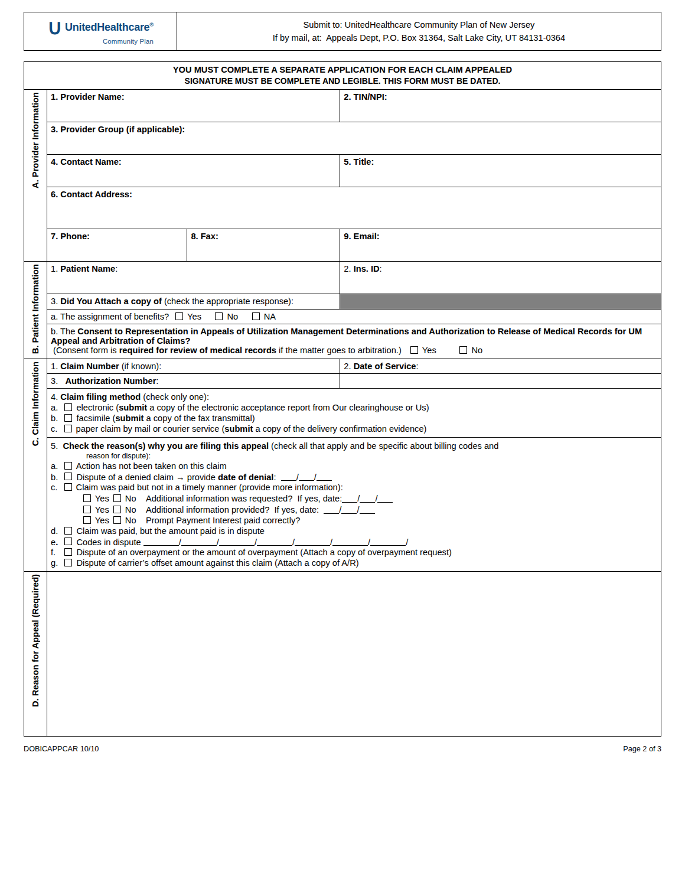| ∪ UnitedHealthcare ® Community Plan | Submit to: UnitedHealthcare Community Plan of New Jersey If by mail, at: Appeals Dept, P.O. Box 31364, Salt Lake City, UT 84131-0364 |
| YOU MUST COMPLETE A SEPARATE APPLICATION FOR EACH CLAIM APPEALED SIGNATURE MUST BE COMPLETE AND LEGIBLE. THIS FORM MUST BE DATED. |
| A. Provider Information | 1. Provider Name: | 2. TIN/NPI: |
| 3. Provider Group (if applicable): |
| 4. Contact Name: | 5. Title: |
| 6. Contact Address: |
| 7. Phone: | 8. Fax: | 9. Email: |
| B. Patient Information | 1. Patient Name : | 2. Ins. ID : |
| 3. Did You Attach a copy of (check the appropriate response): | |
| a. The assignment of benefits? Yes No NA |
| b. The Consent to Representation in Appeals of Utilization Management Determinations and Authorization to Release of Medical Records for UM Appeal and Arbitration of Claims? (Consent form is required for review of medical records if the matter goes to arbitration.) Yes No |
| C. Claim Information | 1. Claim Number (if known): | 2. Date of Service : |
| 3. Authorization Number : | |
| 4. Claim filing method (check only one): a. electronic ( submit a copy of the electronic acceptance report from Our clearinghouse or Us) b. facsimile ( submit a copy of the fax transmittal) c. paper claim by mail or courier service ( submit a copy of the delivery confirmation evidence) |
| 5. Check the reason(s) why you are filing this appeal (check all that apply and be specific about billing codes and reason for dispute): a. Action has not been taken on this claim b. Dispute of a denied claim → provide date of denial : / / c. Claim was paid but not in a timely manner (provide more information): Yes No Additional information was requested? If yes, date: / / Yes No Additional information provided? If yes, date: / / Yes No Prompt Payment Interest paid correctly? d. Claim was paid, but the amount paid is in dispute e . Codes in dispute / / / / / / / f. Dispute of an overpayment or the amount of overpayment (Attach a copy of overpayment request) g. Dispute of carrier’s offset amount against this claim (Attach a copy of A/R) |
| D. Reason for Appeal (Required) | |
DOBICAPPCAR 10/10
Page 2 of 3